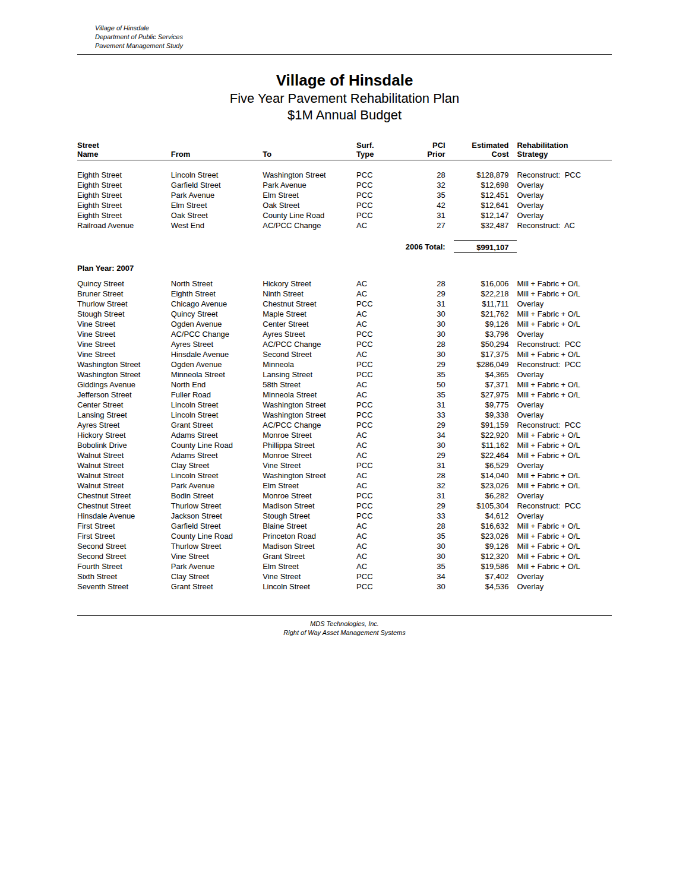Village of Hinsdale
Department of Public Services
Pavement Management Study
Village of Hinsdale
Five Year Pavement Rehabilitation Plan
$1M Annual Budget
| Street | | | Surf. | PCI | Estimated | Rehabilitation |
| --- | --- | --- | --- | --- | --- | --- |
| Name | From | To | Type | Prior | Cost | Strategy |
| Eighth Street | Lincoln Street | Washington Street | PCC | 28 | $128,879 | Reconstruct: PCC |
| Eighth Street | Garfield Street | Park Avenue | PCC | 32 | $12,698 | Overlay |
| Eighth Street | Park Avenue | Elm Street | PCC | 35 | $12,451 | Overlay |
| Eighth Street | Elm Street | Oak Street | PCC | 42 | $12,641 | Overlay |
| Eighth Street | Oak Street | County Line Road | PCC | 31 | $12,147 | Overlay |
| Railroad Avenue | West End | AC/PCC Change | AC | 27 | $32,487 | Reconstruct: AC |
| | 2006 Total: | $991,107 | |
| Plan Year: 2007 |
| Quincy Street | North Street | Hickory Street | AC | 28 | $16,006 | Mill + Fabric + O/L |
| Bruner Street | Eighth Street | Ninth Street | AC | 29 | $22,218 | Mill + Fabric + O/L |
| Thurlow Street | Chicago Avenue | Chestnut Street | PCC | 31 | $11,711 | Overlay |
| Stough Street | Quincy Street | Maple Street | AC | 30 | $21,762 | Mill + Fabric + O/L |
| Vine Street | Ogden Avenue | Center Street | AC | 30 | $9,126 | Mill + Fabric + O/L |
| Vine Street | AC/PCC Change | Ayres Street | PCC | 30 | $3,796 | Overlay |
| Vine Street | Ayres Street | AC/PCC Change | PCC | 28 | $50,294 | Reconstruct: PCC |
| Vine Street | Hinsdale Avenue | Second Street | AC | 30 | $17,375 | Mill + Fabric + O/L |
| Washington Street | Ogden Avenue | Minneola | PCC | 29 | $286,049 | Reconstruct: PCC |
| Washington Street | Minneola Street | Lansing Street | PCC | 35 | $4,365 | Overlay |
| Giddings Avenue | North End | 58th Street | AC | 50 | $7,371 | Mill + Fabric + O/L |
| Jefferson Street | Fuller Road | Minneola Street | AC | 35 | $27,975 | Mill + Fabric + O/L |
| Center Street | Lincoln Street | Washington Street | PCC | 31 | $9,775 | Overlay |
| Lansing Street | Lincoln Street | Washington Street | PCC | 33 | $9,338 | Overlay |
| Ayres Street | Grant Street | AC/PCC Change | PCC | 29 | $91,159 | Reconstruct: PCC |
| Hickory Street | Adams Street | Monroe Street | AC | 34 | $22,920 | Mill + Fabric + O/L |
| Bobolink Drive | County Line Road | Phillippa Street | AC | 30 | $11,162 | Mill + Fabric + O/L |
| Walnut Street | Adams Street | Monroe Street | AC | 29 | $22,464 | Mill + Fabric + O/L |
| Walnut Street | Clay Street | Vine Street | PCC | 31 | $6,529 | Overlay |
| Walnut Street | Lincoln Street | Washington Street | AC | 28 | $14,040 | Mill + Fabric + O/L |
| Walnut Street | Park Avenue | Elm Street | AC | 32 | $23,026 | Mill + Fabric + O/L |
| Chestnut Street | Bodin Street | Monroe Street | PCC | 31 | $6,282 | Overlay |
| Chestnut Street | Thurlow Street | Madison Street | PCC | 29 | $105,304 | Reconstruct: PCC |
| Hinsdale Avenue | Jackson Street | Stough Street | PCC | 33 | $4,612 | Overlay |
| First Street | Garfield Street | Blaine Street | AC | 28 | $16,632 | Mill + Fabric + O/L |
| First Street | County Line Road | Princeton Road | AC | 35 | $23,026 | Mill + Fabric + O/L |
| Second Street | Thurlow Street | Madison Street | AC | 30 | $9,126 | Mill + Fabric + O/L |
| Second Street | Vine Street | Grant Street | AC | 30 | $12,320 | Mill + Fabric + O/L |
| Fourth Street | Park Avenue | Elm Street | AC | 35 | $19,586 | Mill + Fabric + O/L |
| Sixth Street | Clay Street | Vine Street | PCC | 34 | $7,402 | Overlay |
| Seventh Street | Grant Street | Lincoln Street | PCC | 30 | $4,536 | Overlay |
MDS Technologies, Inc.
Right of Way Asset Management Systems